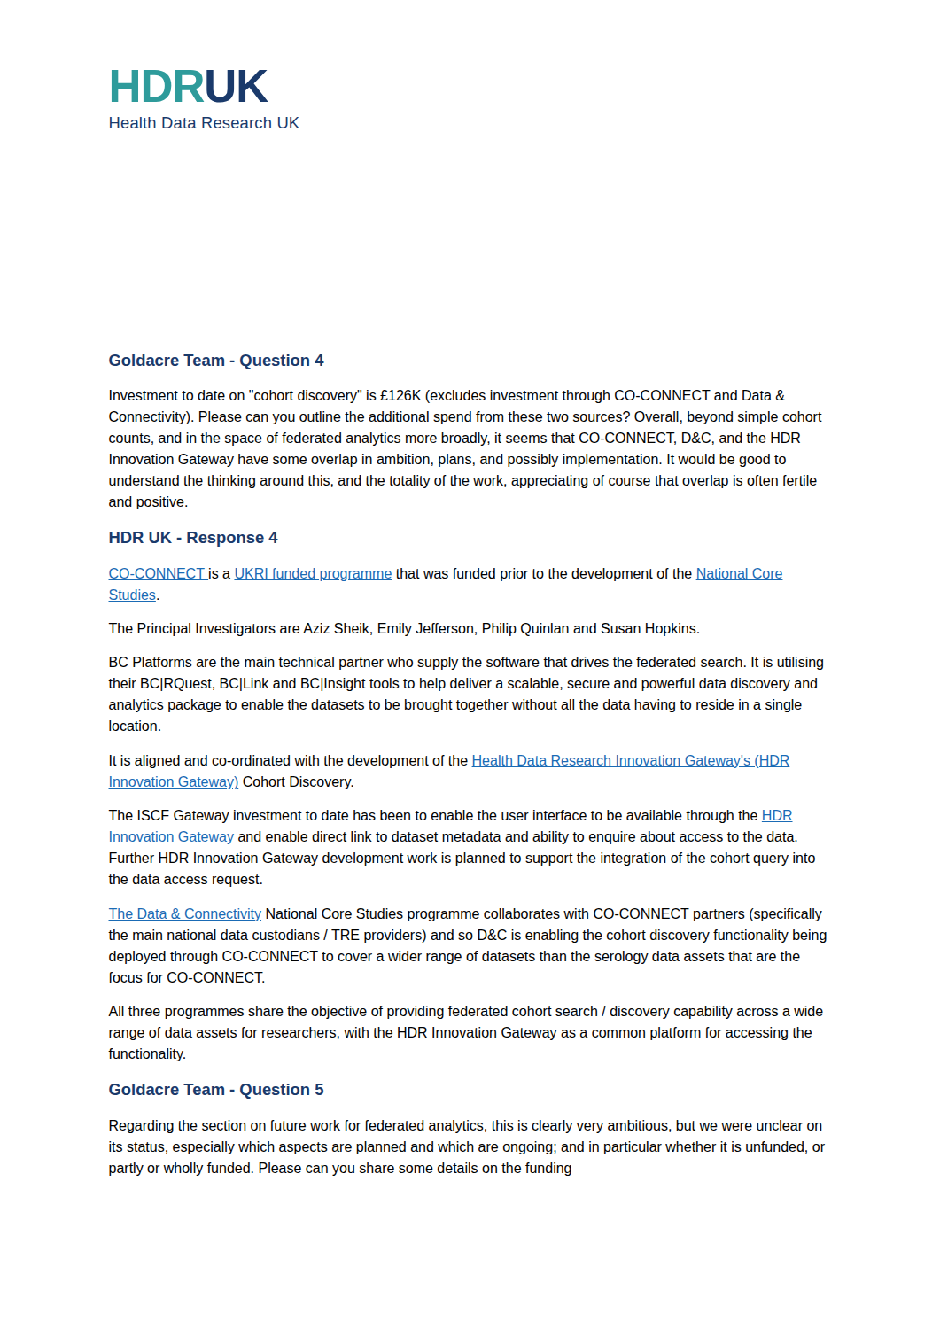HDR UK
Health Data Research UK
Goldacre Team - Question 4
Investment to date on "cohort discovery" is £126K (excludes investment through CO-CONNECT and Data & Connectivity). Please can you outline the additional spend from these two sources? Overall, beyond simple cohort counts, and in the space of federated analytics more broadly, it seems that CO-CONNECT, D&C, and the HDR Innovation Gateway have some overlap in ambition, plans, and possibly implementation. It would be good to understand the thinking around this, and the totality of the work, appreciating of course that overlap is often fertile and positive.
HDR UK - Response 4
CO-CONNECT is a UKRI funded programme that was funded prior to the development of the National Core Studies.
The Principal Investigators are Aziz Sheik, Emily Jefferson, Philip Quinlan and Susan Hopkins.
BC Platforms are the main technical partner who supply the software that drives the federated search. It is utilising their BC|RQuest, BC|Link and BC|Insight tools to help deliver a scalable, secure and powerful data discovery and analytics package to enable the datasets to be brought together without all the data having to reside in a single location.
It is aligned and co-ordinated with the development of the Health Data Research Innovation Gateway's (HDR Innovation Gateway) Cohort Discovery.
The ISCF Gateway investment to date has been to enable the user interface to be available through the HDR Innovation Gateway and enable direct link to dataset metadata and ability to enquire about access to the data. Further HDR Innovation Gateway development work is planned to support the integration of the cohort query into the data access request.
The Data & Connectivity National Core Studies programme collaborates with CO-CONNECT partners (specifically the main national data custodians / TRE providers) and so D&C is enabling the cohort discovery functionality being deployed through CO-CONNECT to cover a wider range of datasets than the serology data assets that are the focus for CO-CONNECT.
All three programmes share the objective of providing federated cohort search / discovery capability across a wide range of data assets for researchers, with the HDR Innovation Gateway as a common platform for accessing the functionality.
Goldacre Team - Question 5
Regarding the section on future work for federated analytics, this is clearly very ambitious, but we were unclear on its status, especially which aspects are planned and which are ongoing; and in particular whether it is unfunded, or partly or wholly funded. Please can you share some details on the funding